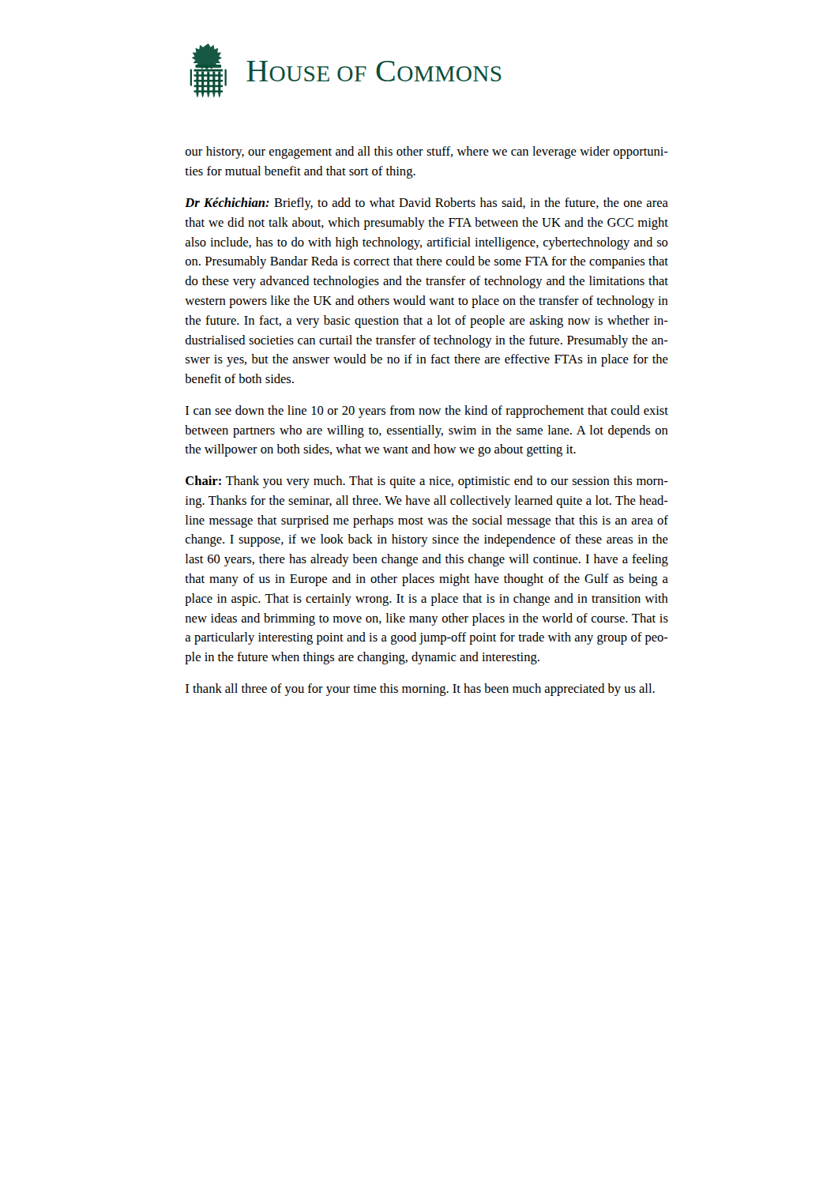HOUSE OF COMMONS
our history, our engagement and all this other stuff, where we can leverage wider opportunities for mutual benefit and that sort of thing.
Dr Kéchichian: Briefly, to add to what David Roberts has said, in the future, the one area that we did not talk about, which presumably the FTA between the UK and the GCC might also include, has to do with high technology, artificial intelligence, cybertechnology and so on. Presumably Bandar Reda is correct that there could be some FTA for the companies that do these very advanced technologies and the transfer of technology and the limitations that western powers like the UK and others would want to place on the transfer of technology in the future. In fact, a very basic question that a lot of people are asking now is whether industrialised societies can curtail the transfer of technology in the future. Presumably the answer is yes, but the answer would be no if in fact there are effective FTAs in place for the benefit of both sides.
I can see down the line 10 or 20 years from now the kind of rapprochement that could exist between partners who are willing to, essentially, swim in the same lane. A lot depends on the willpower on both sides, what we want and how we go about getting it.
Chair: Thank you very much. That is quite a nice, optimistic end to our session this morning. Thanks for the seminar, all three. We have all collectively learned quite a lot. The headline message that surprised me perhaps most was the social message that this is an area of change. I suppose, if we look back in history since the independence of these areas in the last 60 years, there has already been change and this change will continue. I have a feeling that many of us in Europe and in other places might have thought of the Gulf as being a place in aspic. That is certainly wrong. It is a place that is in change and in transition with new ideas and brimming to move on, like many other places in the world of course. That is a particularly interesting point and is a good jump-off point for trade with any group of people in the future when things are changing, dynamic and interesting.
I thank all three of you for your time this morning. It has been much appreciated by us all.